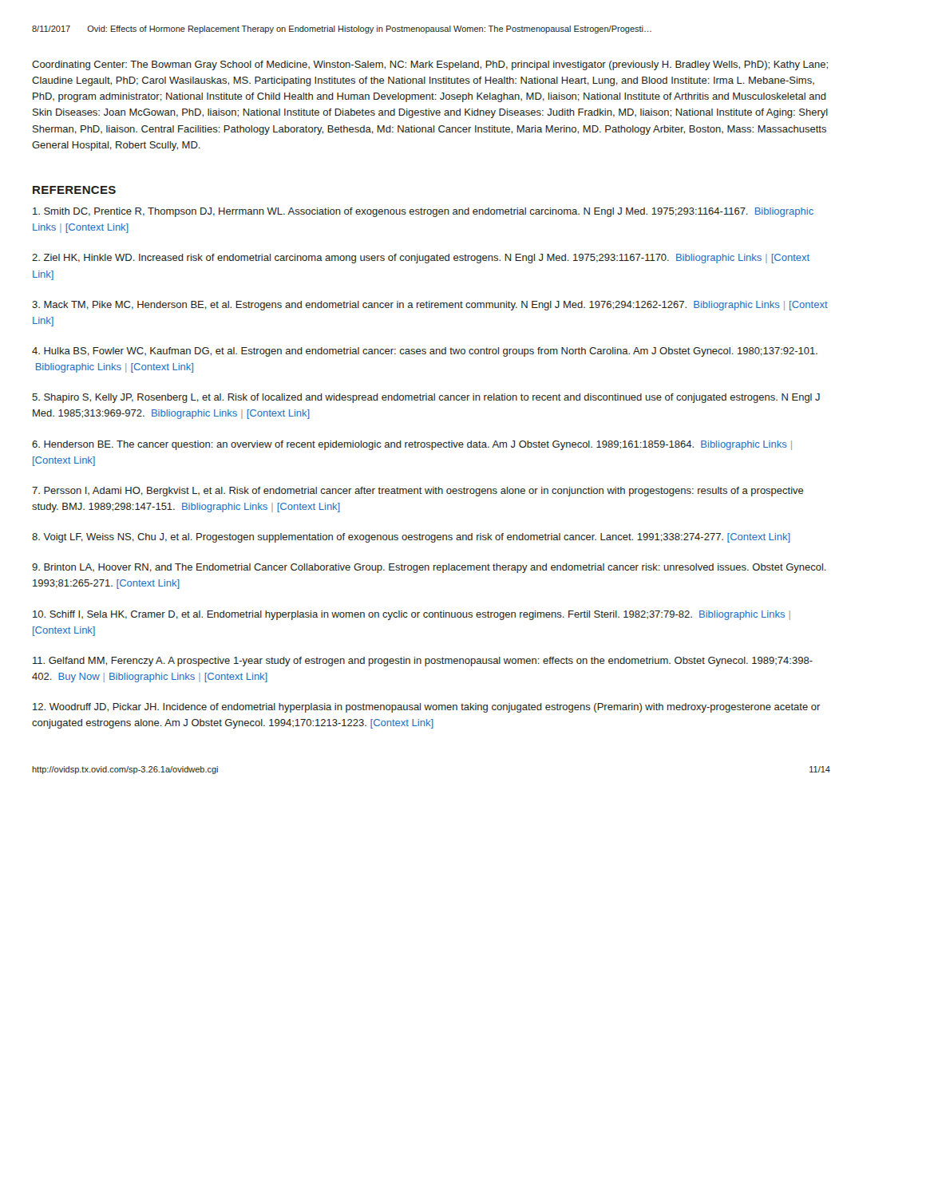8/11/2017 Ovid: Effects of Hormone Replacement Therapy on Endometrial Histology in Postmenopausal Women: The Postmenopausal Estrogen/Progesti…
Coordinating Center: The Bowman Gray School of Medicine, Winston-Salem, NC: Mark Espeland, PhD, principal investigator (previously H. Bradley Wells, PhD); Kathy Lane; Claudine Legault, PhD; Carol Wasilauskas, MS. Participating Institutes of the National Institutes of Health: National Heart, Lung, and Blood Institute: Irma L. Mebane-Sims, PhD, program administrator; National Institute of Child Health and Human Development: Joseph Kelaghan, MD, liaison; National Institute of Arthritis and Musculoskeletal and Skin Diseases: Joan McGowan, PhD, liaison; National Institute of Diabetes and Digestive and Kidney Diseases: Judith Fradkin, MD, liaison; National Institute of Aging: Sheryl Sherman, PhD, liaison. Central Facilities: Pathology Laboratory, Bethesda, Md: National Cancer Institute, Maria Merino, MD. Pathology Arbiter, Boston, Mass: Massachusetts General Hospital, Robert Scully, MD.
REFERENCES
1. Smith DC, Prentice R, Thompson DJ, Herrmann WL. Association of exogenous estrogen and endometrial carcinoma. N Engl J Med. 1975;293:1164-1167. Bibliographic Links|[Context Link]
2. Ziel HK, Hinkle WD. Increased risk of endometrial carcinoma among users of conjugated estrogens. N Engl J Med. 1975;293:1167-1170. Bibliographic Links|[Context Link]
3. Mack TM, Pike MC, Henderson BE, et al. Estrogens and endometrial cancer in a retirement community. N Engl J Med. 1976;294:1262-1267. Bibliographic Links|[Context Link]
4. Hulka BS, Fowler WC, Kaufman DG, et al. Estrogen and endometrial cancer: cases and two control groups from North Carolina. Am J Obstet Gynecol. 1980;137:92-101. Bibliographic Links|[Context Link]
5. Shapiro S, Kelly JP, Rosenberg L, et al. Risk of localized and widespread endometrial cancer in relation to recent and discontinued use of conjugated estrogens. N Engl J Med. 1985;313:969-972. Bibliographic Links|[Context Link]
6. Henderson BE. The cancer question: an overview of recent epidemiologic and retrospective data. Am J Obstet Gynecol. 1989;161:1859-1864. Bibliographic Links|[Context Link]
7. Persson I, Adami HO, Bergkvist L, et al. Risk of endometrial cancer after treatment with oestrogens alone or in conjunction with progestogens: results of a prospective study. BMJ. 1989;298:147-151. Bibliographic Links|[Context Link]
8. Voigt LF, Weiss NS, Chu J, et al. Progestogen supplementation of exogenous oestrogens and risk of endometrial cancer. Lancet. 1991;338:274-277. [Context Link]
9. Brinton LA, Hoover RN, and The Endometrial Cancer Collaborative Group. Estrogen replacement therapy and endometrial cancer risk: unresolved issues. Obstet Gynecol. 1993;81:265-271. [Context Link]
10. Schiff I, Sela HK, Cramer D, et al. Endometrial hyperplasia in women on cyclic or continuous estrogen regimens. Fertil Steril. 1982;37:79-82. Bibliographic Links|[Context Link]
11. Gelfand MM, Ferenczy A. A prospective 1-year study of estrogen and progestin in postmenopausal women: effects on the endometrium. Obstet Gynecol. 1989;74:398-402. Buy Now|Bibliographic Links|[Context Link]
12. Woodruff JD, Pickar JH. Incidence of endometrial hyperplasia in postmenopausal women taking conjugated estrogens (Premarin) with medroxy-progesterone acetate or conjugated estrogens alone. Am J Obstet Gynecol. 1994;170:1213-1223. [Context Link]
http://ovidsp.tx.ovid.com/sp-3.26.1a/ovidweb.cgi 11/14